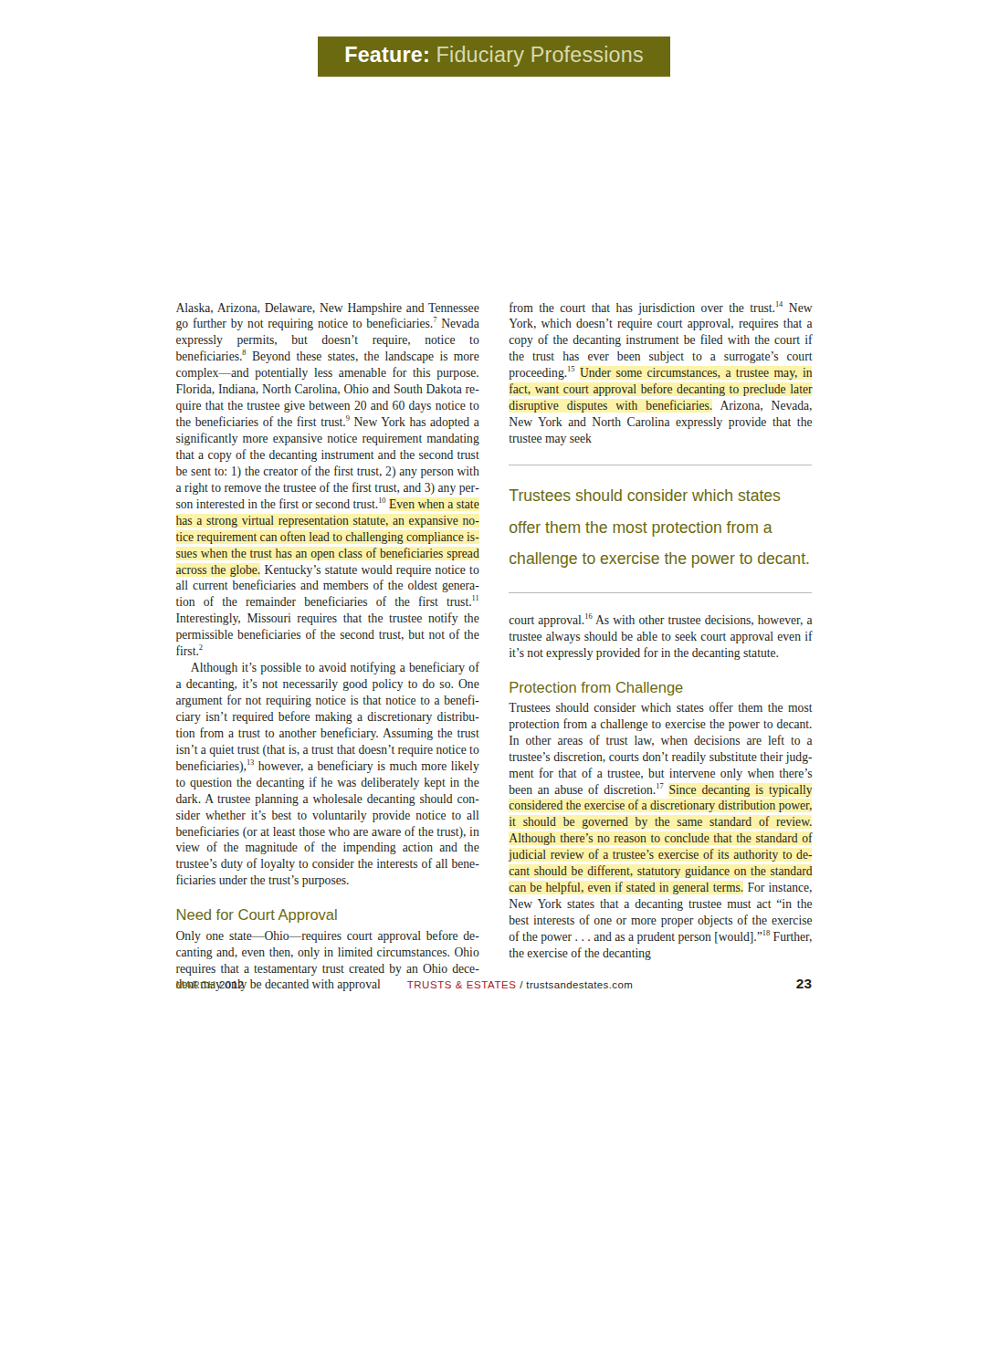Feature: Fiduciary Professions
Alaska, Arizona, Delaware, New Hampshire and Tennessee go further by not requiring notice to beneficiaries.7 Nevada expressly permits, but doesn’t require, notice to beneficiaries.8 Beyond these states, the landscape is more complex—and potentially less amenable for this purpose. Florida, Indiana, North Carolina, Ohio and South Dakota require that the trustee give between 20 and 60 days notice to the beneficiaries of the first trust.9 New York has adopted a significantly more expansive notice requirement mandating that a copy of the decanting instrument and the second trust be sent to: 1) the creator of the first trust, 2) any person with a right to remove the trustee of the first trust, and 3) any person interested in the first or second trust.10 Even when a state has a strong virtual representation statute, an expansive notice requirement can often lead to challenging compliance issues when the trust has an open class of beneficiaries spread across the globe. Kentucky’s statute would require notice to all current beneficiaries and members of the oldest generation of the remainder beneficiaries of the first trust.11 Interestingly, Missouri requires that the trustee notify the permissible beneficiaries of the second trust, but not of the first.2
Although it’s possible to avoid notifying a beneficiary of a decanting, it’s not necessarily good policy to do so. One argument for not requiring notice is that notice to a beneficiary isn’t required before making a discretionary distribution from a trust to another beneficiary. Assuming the trust isn’t a quiet trust (that is, a trust that doesn’t require notice to beneficiaries),13 however, a beneficiary is much more likely to question the decanting if he was deliberately kept in the dark. A trustee planning a wholesale decanting should consider whether it’s best to voluntarily provide notice to all beneficiaries (or at least those who are aware of the trust), in view of the magnitude of the impending action and the trustee’s duty of loyalty to consider the interests of all beneficiaries under the trust’s purposes.
Need for Court Approval
Only one state—Ohio—requires court approval before decanting and, even then, only in limited circumstances. Ohio requires that a testamentary trust created by an Ohio decedent may only be decanted with approval
from the court that has jurisdiction over the trust.14 New York, which doesn’t require court approval, requires that a copy of the decanting instrument be filed with the court if the trust has ever been subject to a surrogate’s court proceeding.15 Under some circumstances, a trustee may, in fact, want court approval before decanting to preclude later disruptive disputes with beneficiaries. Arizona, Nevada, New York and North Carolina expressly provide that the trustee may seek
Trustees should consider which states offer them the most protection from a challenge to exercise the power to decant.
court approval.16 As with other trustee decisions, however, a trustee always should be able to seek court approval even if it’s not expressly provided for in the decanting statute.
Protection from Challenge
Trustees should consider which states offer them the most protection from a challenge to exercise the power to decant. In other areas of trust law, when decisions are left to a trustee’s discretion, courts don’t readily substitute their judgment for that of a trustee, but intervene only when there’s been an abuse of discretion.17 Since decanting is typically considered the exercise of a discretionary distribution power, it should be governed by the same standard of review. Although there’s no reason to conclude that the standard of judicial review of a trustee’s exercise of its authority to decant should be different, statutory guidance on the standard can be helpful, even if stated in general terms. For instance, New York states that a decanting trustee must act “in the best interests of one or more proper objects of the exercise of the power . . . and as a prudent person [would].”18 Further, the exercise of the decanting
MARCH 2012
TRUSTS & ESTATES / trustsandestates.com
23